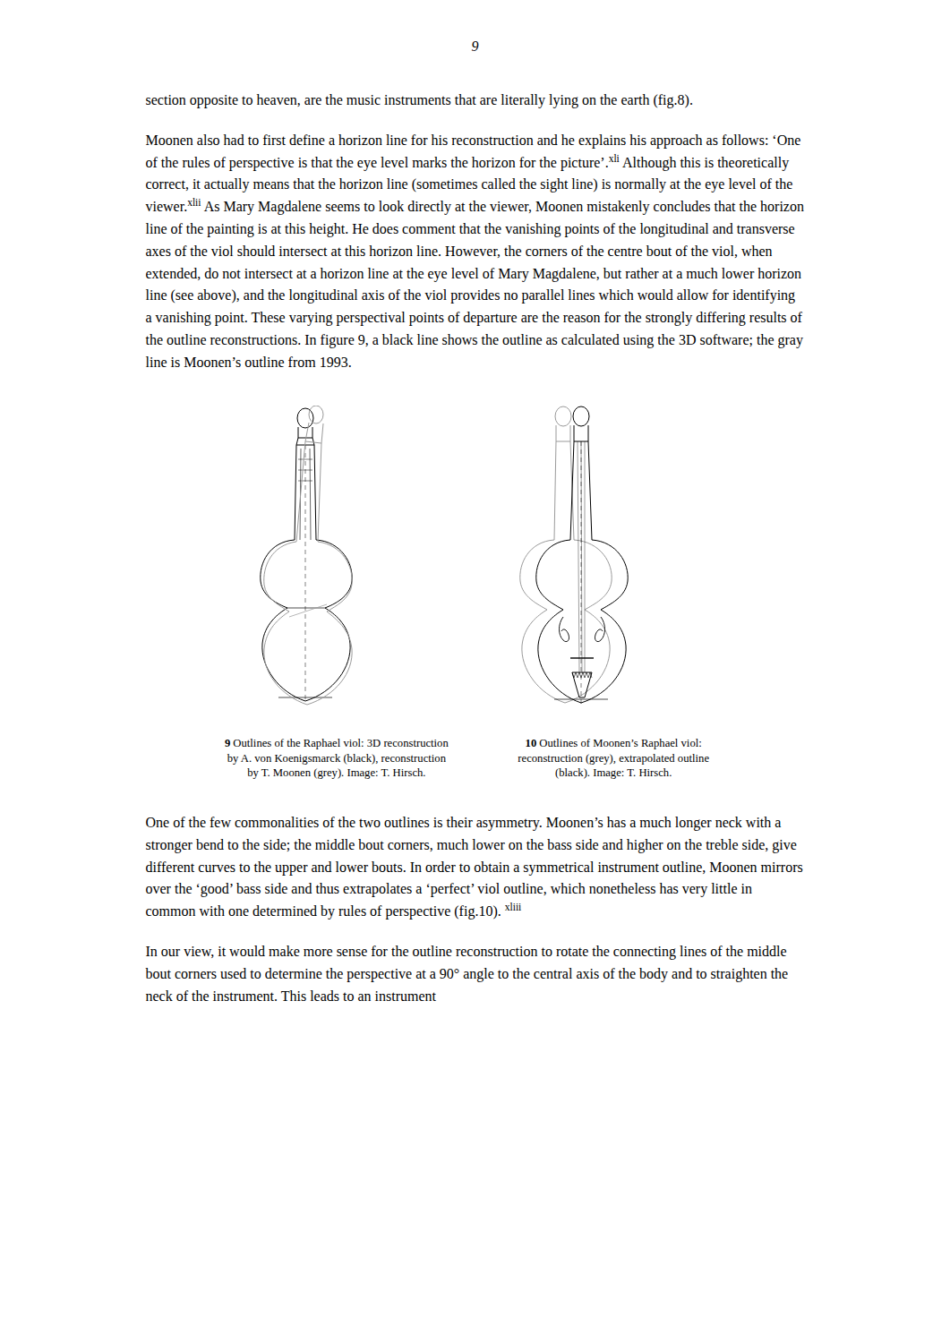9
section opposite to heaven, are the music instruments that are literally lying on the earth (fig.8).
Moonen also had to first define a horizon line for his reconstruction and he explains his approach as follows: ‘One of the rules of perspective is that the eye level marks the horizon for the picture’.xli Although this is theoretically correct, it actually means that the horizon line (sometimes called the sight line) is normally at the eye level of the viewer.xlii As Mary Magdalene seems to look directly at the viewer, Moonen mistakenly concludes that the horizon line of the painting is at this height. He does comment that the vanishing points of the longitudinal and transverse axes of the viol should intersect at this horizon line. However, the corners of the centre bout of the viol, when extended, do not intersect at a horizon line at the eye level of Mary Magdalene, but rather at a much lower horizon line (see above), and the longitudinal axis of the viol provides no parallel lines which would allow for identifying a vanishing point. These varying perspectival points of departure are the reason for the strongly differing results of the outline reconstructions. In figure 9, a black line shows the outline as calculated using the 3D software; the gray line is Moonen’s outline from 1993.
9 Outlines of the Raphael viol: 3D reconstruction by A. von Koenigsmarck (black), reconstruction by T. Moonen (grey). Image: T. Hirsch.
10 Outlines of Moonen’s Raphael viol: reconstruction (grey), extrapolated outline (black). Image: T. Hirsch.
One of the few commonalities of the two outlines is their asymmetry. Moonen’s has a much longer neck with a stronger bend to the side; the middle bout corners, much lower on the bass side and higher on the treble side, give different curves to the upper and lower bouts. In order to obtain a symmetrical instrument outline, Moonen mirrors over the ‘good’ bass side and thus extrapolates a ‘perfect’ viol outline, which nonetheless has very little in common with one determined by rules of perspective (fig.10). xliii
In our view, it would make more sense for the outline reconstruction to rotate the connecting lines of the middle bout corners used to determine the perspective at a 90° angle to the central axis of the body and to straighten the neck of the instrument. This leads to an instrument